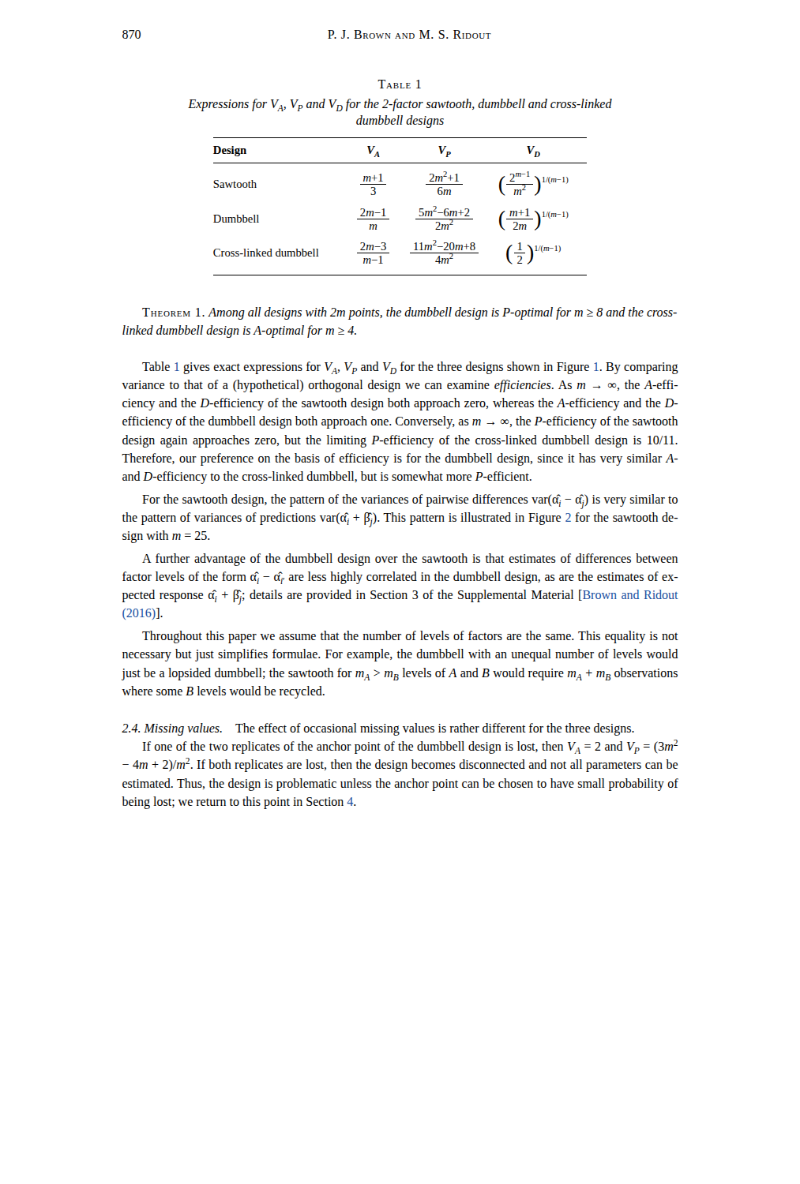870 P. J. Brown and M. S. Ridout
Table 1 Expressions for VA, VP and VD for the 2-factor sawtooth, dumbbell and cross-linked
dumbbell designs
| Design | V A | V P | V D |
| --- | --- | --- | --- |
| Sawtooth | m +1 3 | 2 m 2 +1 6 m | ( 2 m −1 m 2 ) 1/( m −1) |
| Dumbbell | 2 m −1 m | 5 m 2 −6 m +2 2 m 2 | ( m +1 2 m ) 1/( m −1) |
| Cross-linked dumbbell | 2 m −3 m −1 | 11 m 2 −20 m +8 4 m 2 | ( 1 2 ) 1/( m −1) |
Theorem 1. Among all designs with 2m points, the dumbbell design is P-optimal for m ≥ 8 and the cross-linked dumbbell design is A-optimal for m ≥ 4.
Table 1 gives exact expressions for VA, VP and VD for the three designs shown in Figure 1. By comparing variance to that of a (hypothetical) orthogonal design we can examine efficiencies. As m → ∞, the A-efficiency and the D-efficiency of the sawtooth design both approach zero, whereas the A-efficiency and the D-efficiency of the dumbbell design both approach one. Conversely, as m → ∞, the P-efficiency of the sawtooth design again approaches zero, but the limiting P-efficiency of the cross-linked dumbbell design is 10/11. Therefore, our preference on the basis of efficiency is for the dumbbell design, since it has very similar A- and D-efficiency to the cross-linked dumbbell, but is somewhat more P-efficient.
For the sawtooth design, the pattern of the variances of pairwise differences var(α̂i − α̂j) is very similar to the pattern of variances of predictions var(α̂i + β̂j). This pattern is illustrated in Figure 2 for the sawtooth design with m = 25.
A further advantage of the dumbbell design over the sawtooth is that estimates of differences between factor levels of the form α̂i − α̂i′ are less highly correlated in the dumbbell design, as are the estimates of expected response α̂i + β̂j; details are provided in Section 3 of the Supplemental Material [Brown and Ridout (2016)].
Throughout this paper we assume that the number of levels of factors are the same. This equality is not necessary but just simplifies formulae. For example, the dumbbell with an unequal number of levels would just be a lopsided dumbbell; the sawtooth for mA > mB levels of A and B would require mA + mB observations where some B levels would be recycled.
2.4. Missing values.
The effect of occasional missing values is rather different for the three designs.
If one of the two replicates of the anchor point of the dumbbell design is lost, then VA = 2 and VP = (3m2 − 4m + 2)/m2. If both replicates are lost, then the design becomes disconnected and not all parameters can be estimated. Thus, the design is problematic unless the anchor point can be chosen to have small probability of being lost; we return to this point in Section 4.